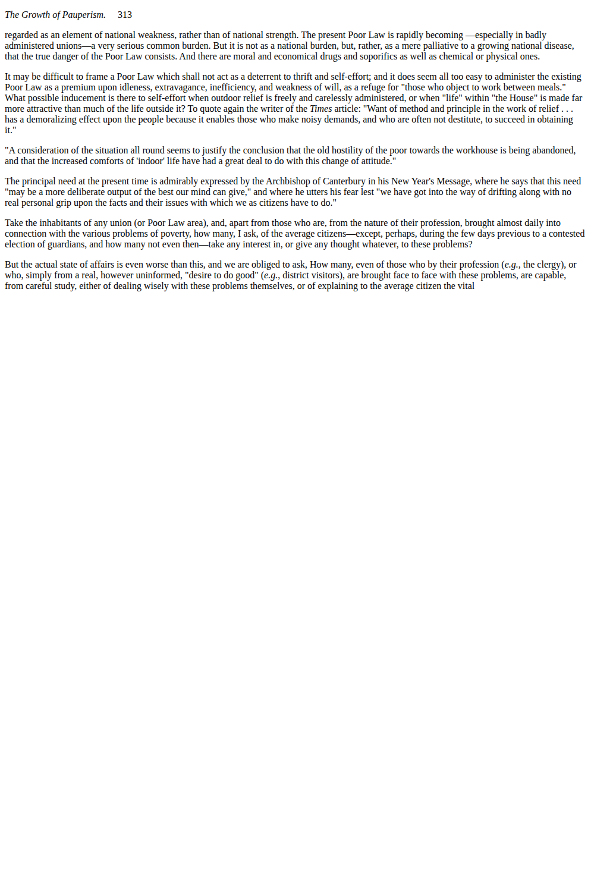The Growth of Pauperism. 313
regarded as an element of national weakness, rather than of national strength. The present Poor Law is rapidly becoming —especially in badly administered unions—a very serious common burden. But it is not as a national burden, but, rather, as a mere palliative to a growing national disease, that the true danger of the Poor Law consists. And there are moral and economical drugs and soporifics as well as chemical or physical ones.
It may be difficult to frame a Poor Law which shall not act as a deterrent to thrift and self-effort; and it does seem all too easy to administer the existing Poor Law as a premium upon idleness, extravagance, inefficiency, and weakness of will, as a refuge for "those who object to work between meals." What possible inducement is there to self-effort when outdoor relief is freely and carelessly administered, or when "life" within "the House" is made far more attractive than much of the life outside it? To quote again the writer of the Times article: "Want of method and principle in the work of relief . . . has a demoralizing effect upon the people because it enables those who make noisy demands, and who are often not destitute, to succeed in obtaining it."
"A consideration of the situation all round seems to justify the conclusion that the old hostility of the poor towards the workhouse is being abandoned, and that the increased comforts of 'indoor' life have had a great deal to do with this change of attitude."
The principal need at the present time is admirably expressed by the Archbishop of Canterbury in his New Year's Message, where he says that this need "may be a more deliberate output of the best our mind can give," and where he utters his fear lest "we have got into the way of drifting along with no real personal grip upon the facts and their issues with which we as citizens have to do."
Take the inhabitants of any union (or Poor Law area), and, apart from those who are, from the nature of their profession, brought almost daily into connection with the various problems of poverty, how many, I ask, of the average citizens—except, perhaps, during the few days previous to a contested election of guardians, and how many not even then—take any interest in, or give any thought whatever, to these problems?
But the actual state of affairs is even worse than this, and we are obliged to ask, How many, even of those who by their profession (e.g., the clergy), or who, simply from a real, however uninformed, "desire to do good" (e.g., district visitors), are brought face to face with these problems, are capable, from careful study, either of dealing wisely with these problems themselves, or of explaining to the average citizen the vital